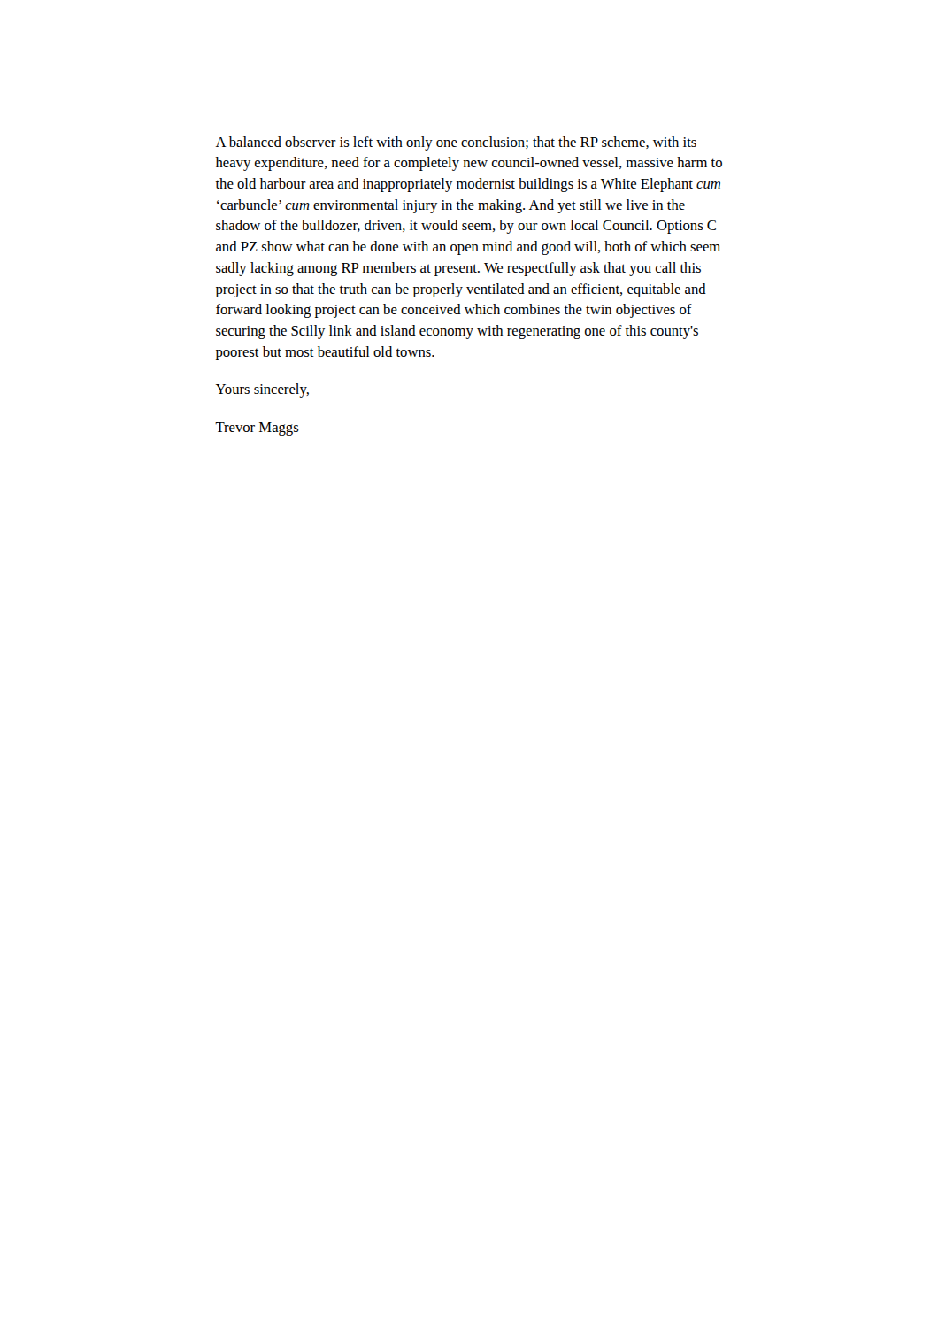A balanced observer is left with only one conclusion; that the RP scheme, with its heavy expenditure, need for a completely new council-owned vessel, massive harm to the old harbour area and inappropriately modernist buildings is a White Elephant cum ‘carbuncle’ cum environmental injury in the making. And yet still we live in the shadow of the bulldozer, driven, it would seem, by our own local Council. Options C and PZ show what can be done with an open mind and good will, both of which seem sadly lacking among RP members at present. We respectfully ask that you call this project in so that the truth can be properly ventilated and an efficient, equitable and forward looking project can be conceived which combines the twin objectives of securing the Scilly link and island economy with regenerating one of this county's poorest but most beautiful old towns.
Yours sincerely,
Trevor Maggs